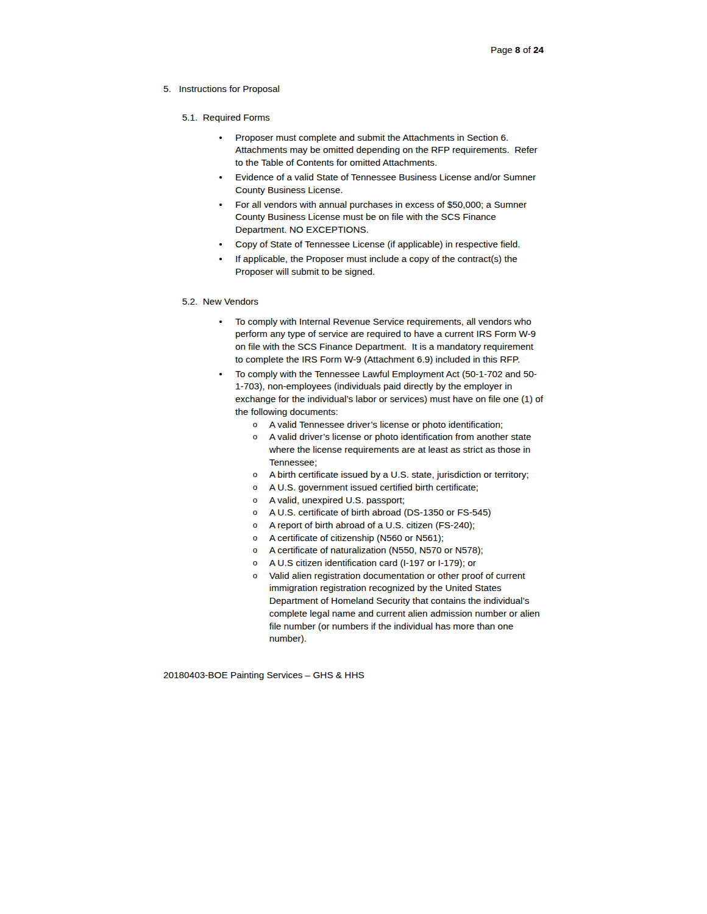Page 8 of 24
5. Instructions for Proposal
5.1. Required Forms
Proposer must complete and submit the Attachments in Section 6. Attachments may be omitted depending on the RFP requirements. Refer to the Table of Contents for omitted Attachments.
Evidence of a valid State of Tennessee Business License and/or Sumner County Business License.
For all vendors with annual purchases in excess of $50,000; a Sumner County Business License must be on file with the SCS Finance Department. NO EXCEPTIONS.
Copy of State of Tennessee License (if applicable) in respective field.
If applicable, the Proposer must include a copy of the contract(s) the Proposer will submit to be signed.
5.2. New Vendors
To comply with Internal Revenue Service requirements, all vendors who perform any type of service are required to have a current IRS Form W-9 on file with the SCS Finance Department. It is a mandatory requirement to complete the IRS Form W-9 (Attachment 6.9) included in this RFP.
To comply with the Tennessee Lawful Employment Act (50-1-702 and 50-1-703), non-employees (individuals paid directly by the employer in exchange for the individual’s labor or services) must have on file one (1) of the following documents:
A valid Tennessee driver’s license or photo identification;
A valid driver’s license or photo identification from another state where the license requirements are at least as strict as those in Tennessee;
A birth certificate issued by a U.S. state, jurisdiction or territory;
A U.S. government issued certified birth certificate;
A valid, unexpired U.S. passport;
A U.S. certificate of birth abroad (DS-1350 or FS-545)
A report of birth abroad of a U.S. citizen (FS-240);
A certificate of citizenship (N560 or N561);
A certificate of naturalization (N550, N570 or N578);
A U.S citizen identification card (I-197 or I-179); or
Valid alien registration documentation or other proof of current immigration registration recognized by the United States Department of Homeland Security that contains the individual’s complete legal name and current alien admission number or alien file number (or numbers if the individual has more than one number).
20180403-BOE Painting Services – GHS & HHS